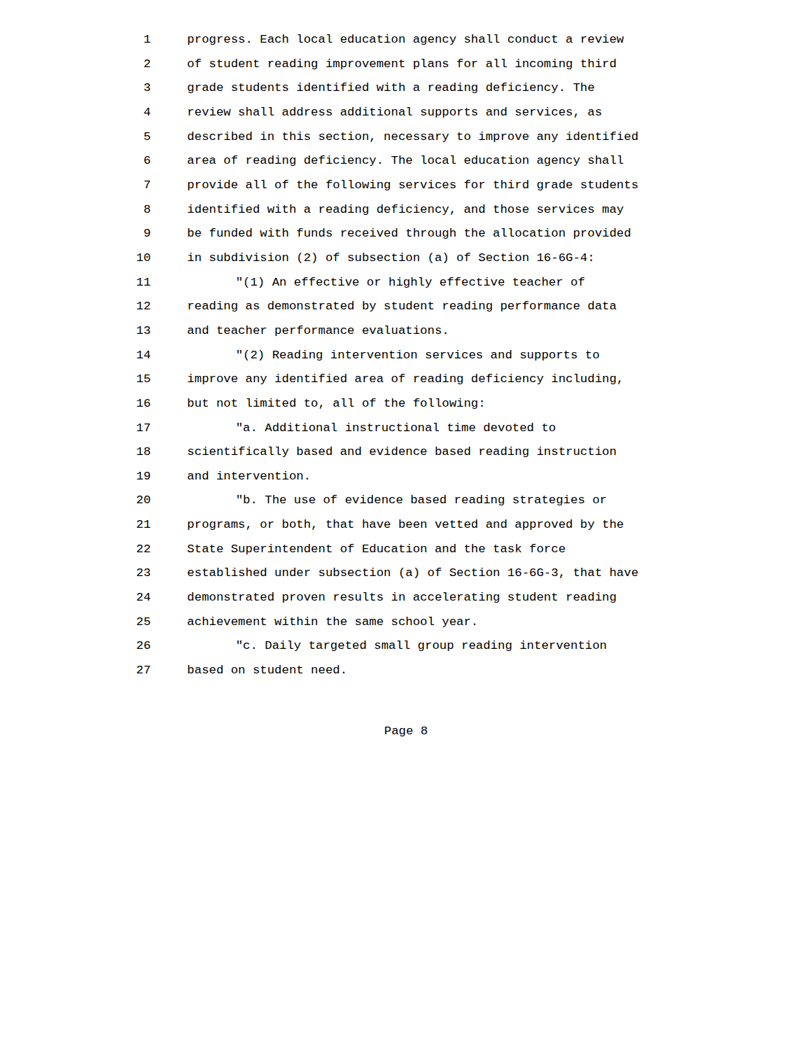progress. Each local education agency shall conduct a review
of student reading improvement plans for all incoming third
grade students identified with a reading deficiency. The
review shall address additional supports and services, as
described in this section, necessary to improve any identified
area of reading deficiency. The local education agency shall
provide all of the following services for third grade students
identified with a reading deficiency, and those services may
be funded with funds received through the allocation provided
in subdivision (2) of subsection (a) of Section 16-6G-4:
"(1) An effective or highly effective teacher of
reading as demonstrated by student reading performance data
and teacher performance evaluations.
"(2) Reading intervention services and supports to
improve any identified area of reading deficiency including,
but not limited to, all of the following:
"a. Additional instructional time devoted to
scientifically based and evidence based reading instruction
and intervention.
"b. The use of evidence based reading strategies or
programs, or both, that have been vetted and approved by the
State Superintendent of Education and the task force
established under subsection (a) of Section 16-6G-3, that have
demonstrated proven results in accelerating student reading
achievement within the same school year.
"c. Daily targeted small group reading intervention
based on student need.
Page 8